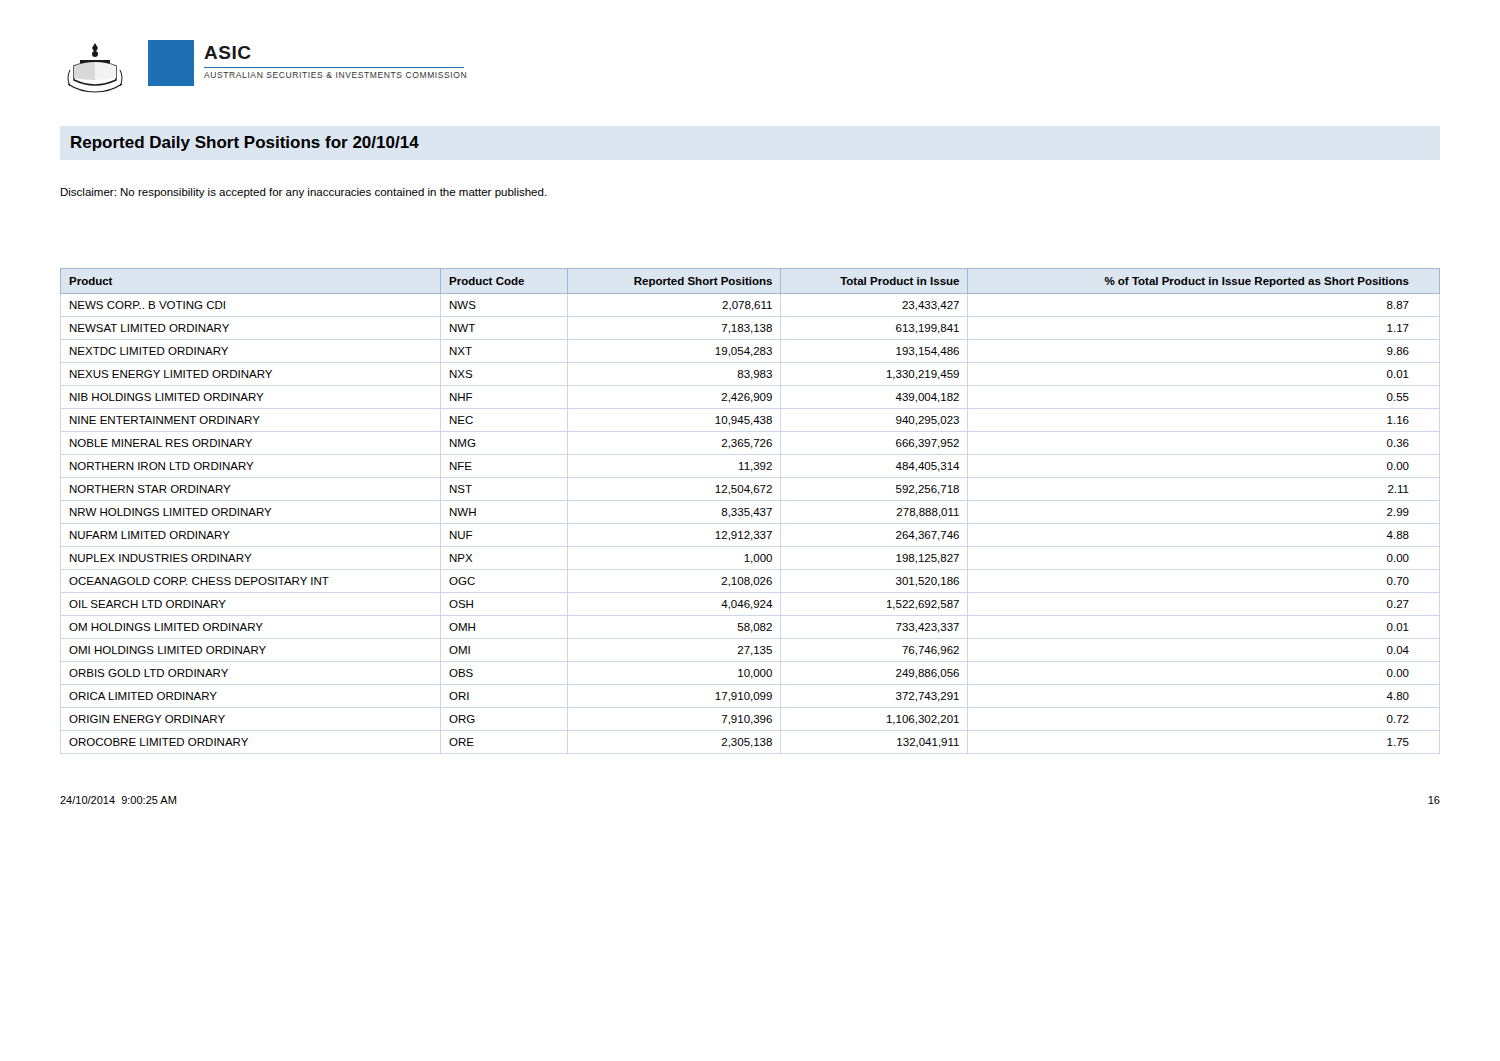ASIC
AUSTRALIAN SECURITIES & INVESTMENTS COMMISSION
Reported Daily Short Positions for 20/10/14
Disclaimer: No responsibility is accepted for any inaccuracies contained in the matter published.
| Product | Product Code | Reported Short Positions | Total Product in Issue | % of Total Product in Issue Reported as Short Positions |
| --- | --- | --- | --- | --- |
| NEWS CORP.. B VOTING CDI | NWS | 2,078,611 | 23,433,427 | 8.87 |
| NEWSAT LIMITED ORDINARY | NWT | 7,183,138 | 613,199,841 | 1.17 |
| NEXTDC LIMITED ORDINARY | NXT | 19,054,283 | 193,154,486 | 9.86 |
| NEXUS ENERGY LIMITED ORDINARY | NXS | 83,983 | 1,330,219,459 | 0.01 |
| NIB HOLDINGS LIMITED ORDINARY | NHF | 2,426,909 | 439,004,182 | 0.55 |
| NINE ENTERTAINMENT ORDINARY | NEC | 10,945,438 | 940,295,023 | 1.16 |
| NOBLE MINERAL RES ORDINARY | NMG | 2,365,726 | 666,397,952 | 0.36 |
| NORTHERN IRON LTD ORDINARY | NFE | 11,392 | 484,405,314 | 0.00 |
| NORTHERN STAR ORDINARY | NST | 12,504,672 | 592,256,718 | 2.11 |
| NRW HOLDINGS LIMITED ORDINARY | NWH | 8,335,437 | 278,888,011 | 2.99 |
| NUFARM LIMITED ORDINARY | NUF | 12,912,337 | 264,367,746 | 4.88 |
| NUPLEX INDUSTRIES ORDINARY | NPX | 1,000 | 198,125,827 | 0.00 |
| OCEANAGOLD CORP. CHESS DEPOSITARY INT | OGC | 2,108,026 | 301,520,186 | 0.70 |
| OIL SEARCH LTD ORDINARY | OSH | 4,046,924 | 1,522,692,587 | 0.27 |
| OM HOLDINGS LIMITED ORDINARY | OMH | 58,082 | 733,423,337 | 0.01 |
| OMI HOLDINGS LIMITED ORDINARY | OMI | 27,135 | 76,746,962 | 0.04 |
| ORBIS GOLD LTD ORDINARY | OBS | 10,000 | 249,886,056 | 0.00 |
| ORICA LIMITED ORDINARY | ORI | 17,910,099 | 372,743,291 | 4.80 |
| ORIGIN ENERGY ORDINARY | ORG | 7,910,396 | 1,106,302,201 | 0.72 |
| OROCOBRE LIMITED ORDINARY | ORE | 2,305,138 | 132,041,911 | 1.75 |
24/10/2014 9:00:25 AM
16